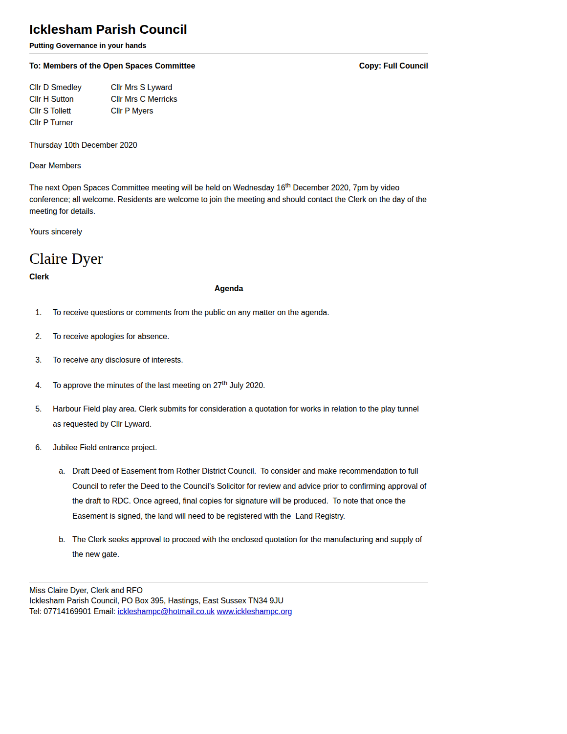Icklesham Parish Council
Putting Governance in your hands
To: Members of the Open Spaces Committee Copy: Full Council
| Cllr D Smedley | Cllr Mrs S Lyward |
| Cllr H Sutton | Cllr Mrs C Merricks |
| Cllr S Tollett | Cllr P Myers |
| Cllr P Turner | |
Thursday 10th December 2020
Dear Members
The next Open Spaces Committee meeting will be held on Wednesday 16th December 2020, 7pm by video conference; all welcome. Residents are welcome to join the meeting and should contact the Clerk on the day of the meeting for details.
Yours sincerely
Claire Dyer
Clerk
Agenda
To receive questions or comments from the public on any matter on the agenda.
To receive apologies for absence.
To receive any disclosure of interests.
To approve the minutes of the last meeting on 27th July 2020.
Harbour Field play area. Clerk submits for consideration a quotation for works in relation to the play tunnel as requested by Cllr Lyward.
Jubilee Field entrance project.
Draft Deed of Easement from Rother District Council. To consider and make recommendation to full Council to refer the Deed to the Council's Solicitor for review and advice prior to confirming approval of the draft to RDC. Once agreed, final copies for signature will be produced. To note that once the Easement is signed, the land will need to be registered with the Land Registry.
The Clerk seeks approval to proceed with the enclosed quotation for the manufacturing and supply of the new gate.
Miss Claire Dyer, Clerk and RFO
Icklesham Parish Council, PO Box 395, Hastings, East Sussex TN34 9JU
Tel: 07714169901 Email: ickleshampc@hotmail.co.uk www.ickleshampc.org